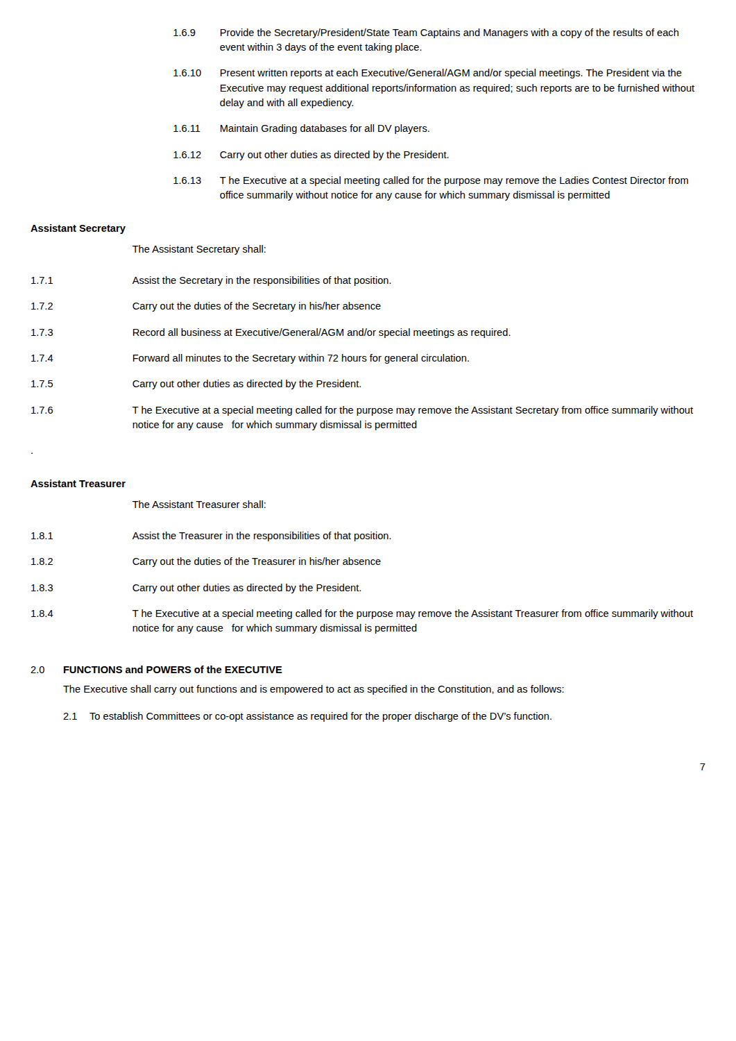1.6.9 Provide the Secretary/President/State Team Captains and Managers with a copy of the results of each event within 3 days of the event taking place.
1.6.10 Present written reports at each Executive/General/AGM and/or special meetings. The President via the Executive may request additional reports/information as required; such reports are to be furnished without delay and with all expediency.
1.6.11 Maintain Grading databases for all DV players.
1.6.12 Carry out other duties as directed by the President.
1.6.13 T he Executive at a special meeting called for the purpose may remove the Ladies Contest Director from office summarily without notice for any cause for which summary dismissal is permitted
Assistant Secretary
The Assistant Secretary shall:
1.7.1 Assist the Secretary in the responsibilities of that position.
1.7.2 Carry out the duties of the Secretary in his/her absence
1.7.3 Record all business at Executive/General/AGM and/or special meetings as required.
1.7.4 Forward all minutes to the Secretary within 72 hours for general circulation.
1.7.5 Carry out other duties as directed by the President.
1.7.6 T he Executive at a special meeting called for the purpose may remove the Assistant Secretary from office summarily without notice for any cause for which summary dismissal is permitted
.
Assistant Treasurer
The Assistant Treasurer shall:
1.8.1 Assist the Treasurer in the responsibilities of that position.
1.8.2 Carry out the duties of the Treasurer in his/her absence
1.8.3 Carry out other duties as directed by the President.
1.8.4 T he Executive at a special meeting called for the purpose may remove the Assistant Treasurer from office summarily without notice for any cause for which summary dismissal is permitted
2.0 FUNCTIONS and POWERS of the EXECUTIVE
The Executive shall carry out functions and is empowered to act as specified in the Constitution, and as follows:
2.1 To establish Committees or co-opt assistance as required for the proper discharge of the DV’s function.
7